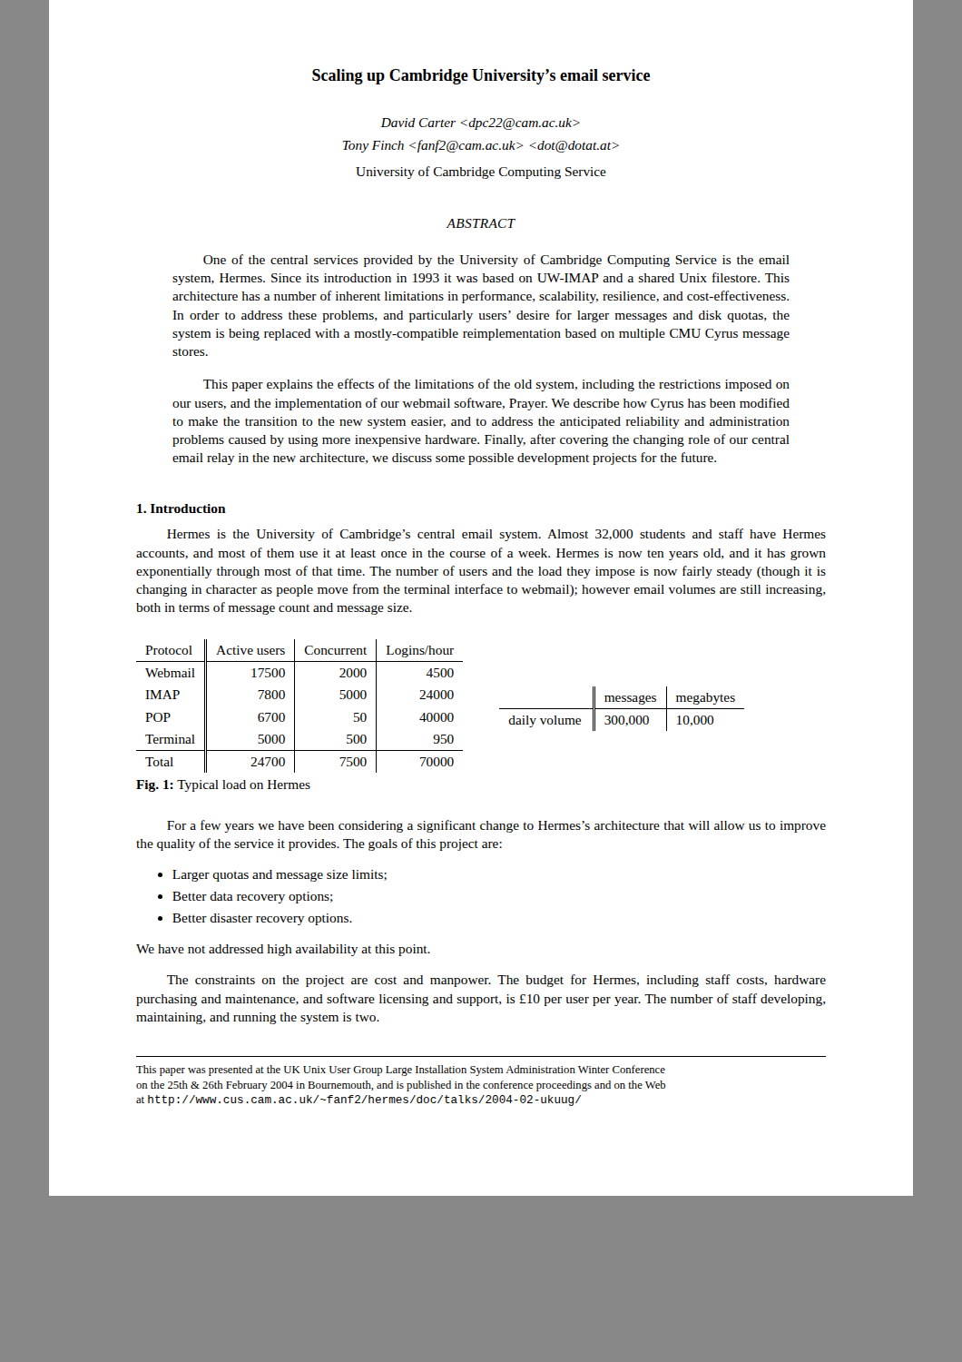Scaling up Cambridge University’s email service
David Carter <dpc22@cam.ac.uk>
Tony Finch <fanf2@cam.ac.uk> <dot@dotat.at>
University of Cambridge Computing Service
ABSTRACT
One of the central services provided by the University of Cambridge Computing Service is the email system, Hermes. Since its introduction in 1993 it was based on UW-IMAP and a shared Unix filestore. This architecture has a number of inherent limitations in performance, scalability, resilience, and cost-effectiveness. In order to address these problems, and particularly users’ desire for larger messages and disk quotas, the system is being replaced with a mostly-compatible reimplementation based on multiple CMU Cyrus message stores.
This paper explains the effects of the limitations of the old system, including the restrictions imposed on our users, and the implementation of our webmail software, Prayer. We describe how Cyrus has been modified to make the transition to the new system easier, and to address the anticipated reliability and administration problems caused by using more inexpensive hardware. Finally, after covering the changing role of our central email relay in the new architecture, we discuss some possible development projects for the future.
1. Introduction
Hermes is the University of Cambridge’s central email system. Almost 32,000 students and staff have Hermes accounts, and most of them use it at least once in the course of a week. Hermes is now ten years old, and it has grown exponentially through most of that time. The number of users and the load they impose is now fairly steady (though it is changing in character as people move from the terminal interface to webmail); however email volumes are still increasing, both in terms of message count and message size.
| Protocol | Active users | Concurrent | Logins/hour |
| --- | --- | --- | --- |
| Webmail | 17500 | 2000 | 4500 |
| IMAP | 7800 | 5000 | 24000 |
| POP | 6700 | 50 | 40000 |
| Terminal | 5000 | 500 | 950 |
| Total | 24700 | 7500 | 70000 |
| | messages | megabytes |
| --- | --- | --- |
| daily volume | 300,000 | 10,000 |
Fig. 1: Typical load on Hermes
For a few years we have been considering a significant change to Hermes’s architecture that will allow us to improve the quality of the service it provides. The goals of this project are:
Larger quotas and message size limits;
Better data recovery options;
Better disaster recovery options.
We have not addressed high availability at this point.
The constraints on the project are cost and manpower. The budget for Hermes, including staff costs, hardware purchasing and maintenance, and software licensing and support, is £10 per user per year. The number of staff developing, maintaining, and running the system is two.
This paper was presented at the UK Unix User Group Large Installation System Administration Winter Conference
on the 25th & 26th February 2004 in Bournemouth, and is published in the conference proceedings and on the Web
at http://www.cus.cam.ac.uk/~fanf2/hermes/doc/talks/2004-02-ukuug/